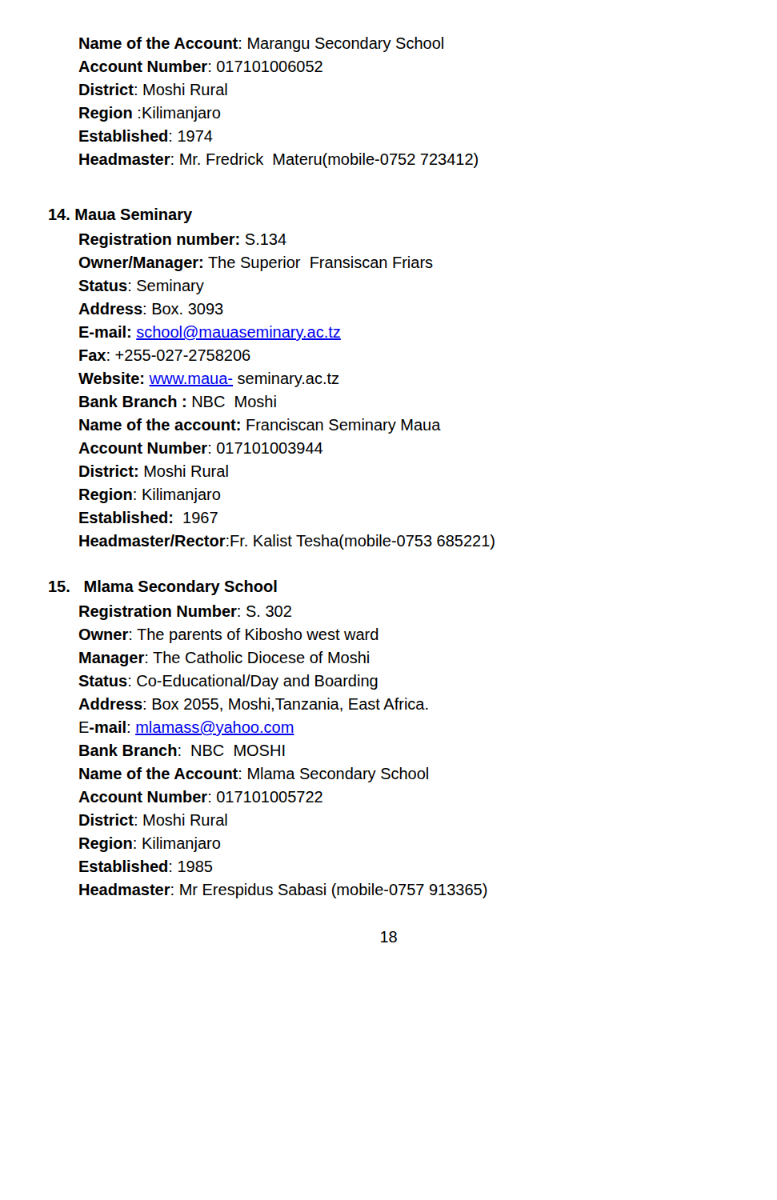Name of the Account: Marangu Secondary School
Account Number: 017101006052
District: Moshi Rural
Region :Kilimanjaro
Established: 1974
Headmaster: Mr. Fredrick Materu(mobile-0752 723412)
14. Maua Seminary
Registration number: S.134
Owner/Manager: The Superior Fransiscan Friars
Status: Seminary
Address: Box. 3093
E-mail: school@mauaseminary.ac.tz
Fax: +255-027-2758206
Website: www.maua- seminary.ac.tz
Bank Branch : NBC Moshi
Name of the account: Franciscan Seminary Maua
Account Number: 017101003944
District: Moshi Rural
Region: Kilimanjaro
Established: 1967
Headmaster/Rector:Fr. Kalist Tesha(mobile-0753 685221)
15. Mlama Secondary School
Registration Number: S. 302
Owner: The parents of Kibosho west ward
Manager: The Catholic Diocese of Moshi
Status: Co-Educational/Day and Boarding
Address: Box 2055, Moshi,Tanzania, East Africa.
E-mail: mlamass@yahoo.com
Bank Branch: NBC MOSHI
Name of the Account: Mlama Secondary School
Account Number: 017101005722
District: Moshi Rural
Region: Kilimanjaro
Established: 1985
Headmaster: Mr Erespidus Sabasi (mobile-0757 913365)
18